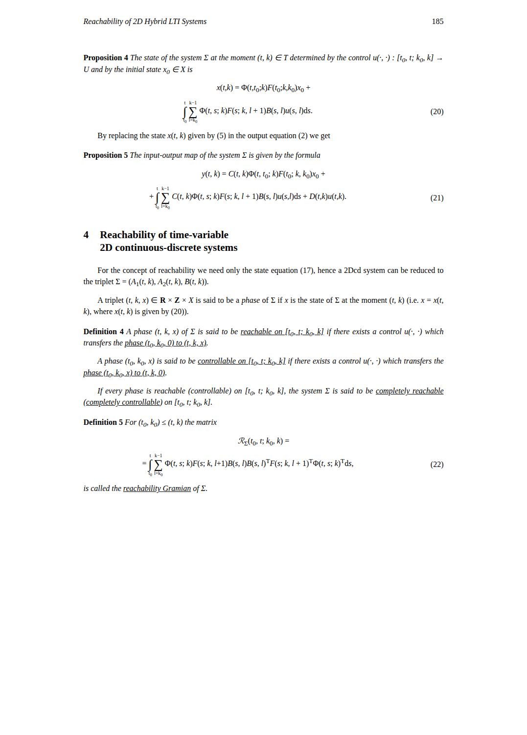Reachability of 2D Hybrid LTI Systems 185
Proposition 4 The state of the system Σ at the moment (t, k) ∈ T determined by the control u(·, ·) : [t0, t; k0, k] → U and by the initial state x0 ∈ X is
x(t,k) = Φ(t,t0;k)F(t0;k,k0)x0 +
t∫t0 k−1∑l=k0 Φ(t, s; k)F(s; k, l + 1)B(s, l)u(s, l)ds. (20)
By replacing the state x(t, k) given by (5) in the output equation (2) we get
Proposition 5 The input-output map of the system Σ is given by the formula
y(t, k) = C(t, k)Φ(t, t0; k)F(t0; k, k0)x0 +
+ t∫t0 k−1∑l=k0 C(t, k)Φ(t, s; k)F(s; k, l + 1)B(s, l)u(s,l)ds + D(t,k)u(t,k). (21)
4 Reachability of time-variable 2D continuous-discrete systems
For the concept of reachability we need only the state equation (17), hence a 2Dcd system can be reduced to the triplet Σ = (A1(t, k), A2(t, k), B(t, k)).
A triplet (t, k, x) ∈ R × Z × X is said to be a phase of Σ if x is the state of Σ at the moment (t, k) (i.e. x = x(t, k), where x(t, k) is given by (20)).
Definition 4 A phase (t, k, x) of Σ is said to be reachable on [t0, t; k0, k] if there exists a control u(·, ·) which transfers the phase (t0, k0, 0) to (t, k, x).
A phase (t0, k0, x) is said to be controllable on [t0, t; k0, k] if there exists a control u(·, ·) which transfers the phase (t0, k0, x) to (t, k, 0).
If every phase is reachable (controllable) on [t0, t; k0, k], the system Σ is said to be completely reachable (completely controllable) on [t0, t; k0, k].
Definition 5 For (t0, k0) ≤ (t, k) the matrix
ℛΣ(t0, t; k0, k) =
= t∫t0 k−1∑l=k0 Φ(t, s; k)F(s; k, l+1)B(s, l)B(s, l)TF(s; k, l + 1)TΦ(t, s; k)Tds, (22)
is called the reachability Gramian of Σ.